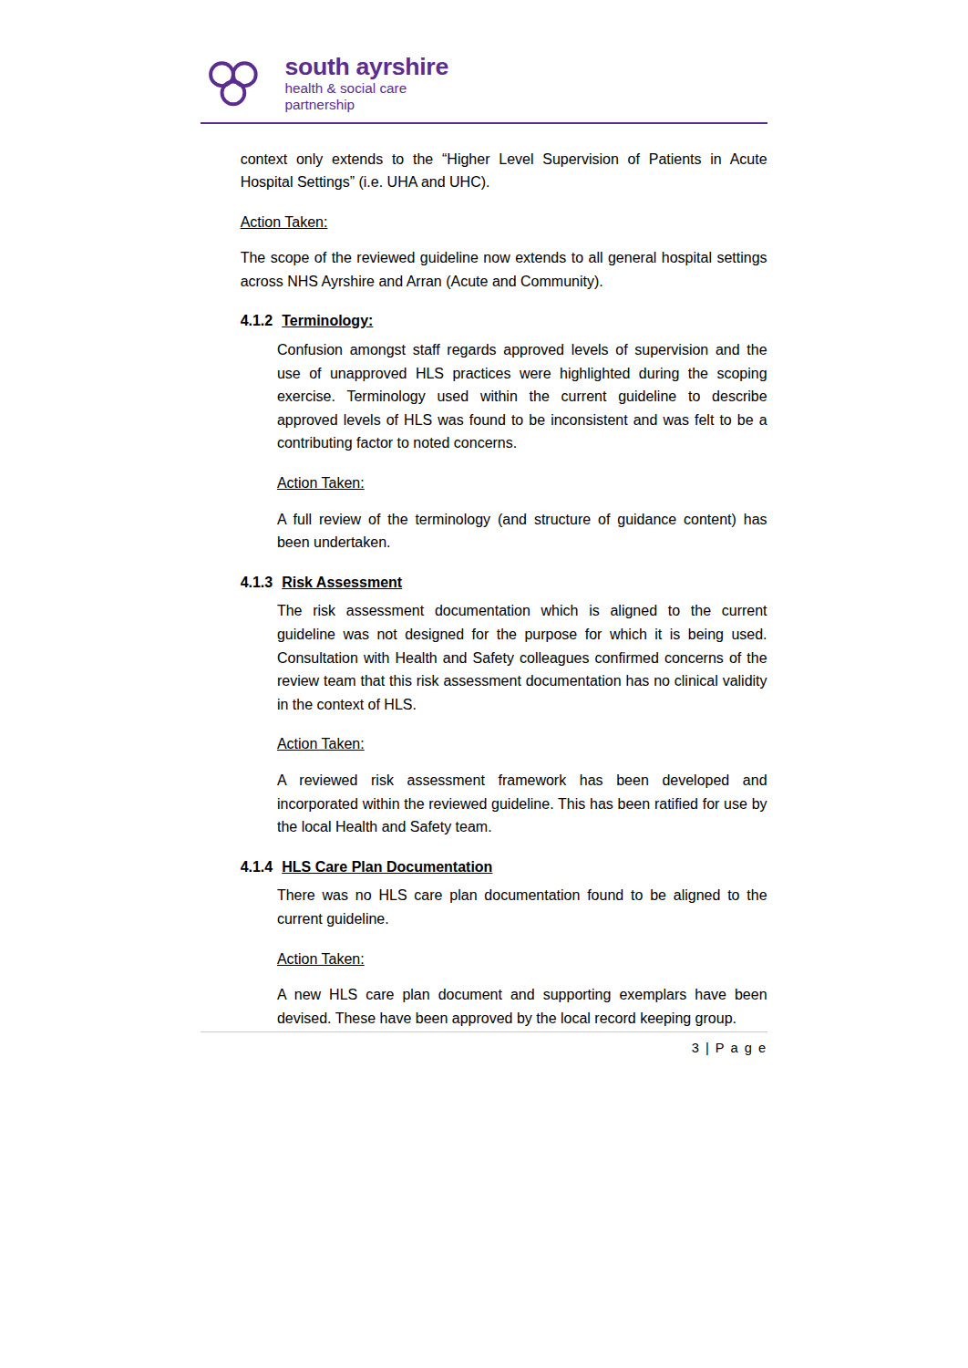south ayrshire
health & social care
partnership
context only extends to the “Higher Level Supervision of Patients in Acute Hospital Settings” (i.e. UHA and UHC).
Action Taken:
The scope of the reviewed guideline now extends to all general hospital settings across NHS Ayrshire and Arran (Acute and Community).
4.1.2 Terminology:
Confusion amongst staff regards approved levels of supervision and the use of unapproved HLS practices were highlighted during the scoping exercise. Terminology used within the current guideline to describe approved levels of HLS was found to be inconsistent and was felt to be a contributing factor to noted concerns.
Action Taken:
A full review of the terminology (and structure of guidance content) has been undertaken.
4.1.3 Risk Assessment
The risk assessment documentation which is aligned to the current guideline was not designed for the purpose for which it is being used. Consultation with Health and Safety colleagues confirmed concerns of the review team that this risk assessment documentation has no clinical validity in the context of HLS.
Action Taken:
A reviewed risk assessment framework has been developed and incorporated within the reviewed guideline. This has been ratified for use by the local Health and Safety team.
4.1.4 HLS Care Plan Documentation
There was no HLS care plan documentation found to be aligned to the current guideline.
Action Taken:
A new HLS care plan document and supporting exemplars have been devised. These have been approved by the local record keeping group.
3 | P a g e